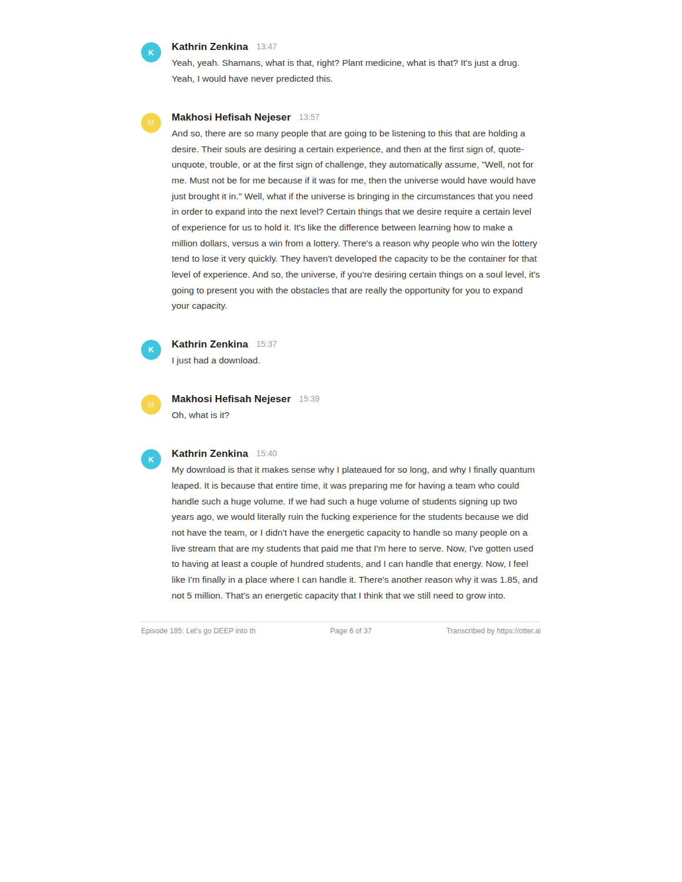K
Kathrin Zenkina 13:47
Yeah, yeah. Shamans, what is that, right? Plant medicine, what is that? It's just a drug. Yeah, I would have never predicted this.
M
Makhosi Hefisah Nejeser 13:57
And so, there are so many people that are going to be listening to this that are holding a desire. Their souls are desiring a certain experience, and then at the first sign of, quote-unquote, trouble, or at the first sign of challenge, they automatically assume, "Well, not for me. Must not be for me because if it was for me, then the universe would have would have just brought it in." Well, what if the universe is bringing in the circumstances that you need in order to expand into the next level? Certain things that we desire require a certain level of experience for us to hold it. It's like the difference between learning how to make a million dollars, versus a win from a lottery. There's a reason why people who win the lottery tend to lose it very quickly. They haven't developed the capacity to be the container for that level of experience. And so, the universe, if you're desiring certain things on a soul level, it's going to present you with the obstacles that are really the opportunity for you to expand your capacity.
K
Kathrin Zenkina 15:37
I just had a download.
M
Makhosi Hefisah Nejeser 15:39
Oh, what is it?
K
Kathrin Zenkina 15:40
My download is that it makes sense why I plateaued for so long, and why I finally quantum leaped. It is because that entire time, it was preparing me for having a team who could handle such a huge volume. If we had such a huge volume of students signing up two years ago, we would literally ruin the fucking experience for the students because we did not have the team, or I didn't have the energetic capacity to handle so many people on a live stream that are my students that paid me that I'm here to serve. Now, I've gotten used to having at least a couple of hundred students, and I can handle that energy. Now, I feel like I'm finally in a place where I can handle it. There's another reason why it was 1.85, and not 5 million. That's an energetic capacity that I think that we still need to grow into.
Episode 185: Let's go DEEP into th Page 6 of 37 Transcribed by https://otter.ai